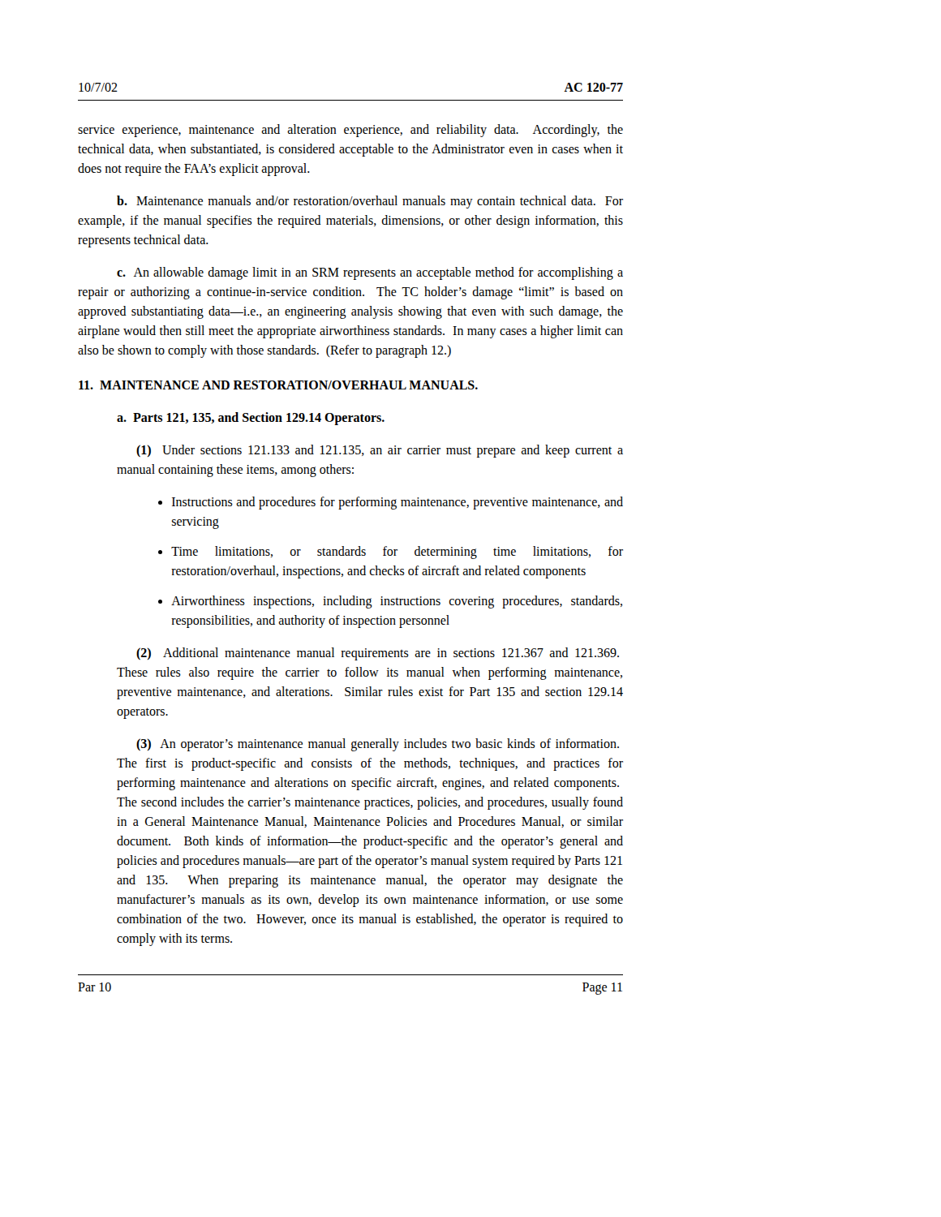10/7/02 AC 120-77
service experience, maintenance and alteration experience, and reliability data. Accordingly, the technical data, when substantiated, is considered acceptable to the Administrator even in cases when it does not require the FAA’s explicit approval.
b. Maintenance manuals and/or restoration/overhaul manuals may contain technical data. For example, if the manual specifies the required materials, dimensions, or other design information, this represents technical data.
c. An allowable damage limit in an SRM represents an acceptable method for accomplishing a repair or authorizing a continue-in-service condition. The TC holder’s damage “limit” is based on approved substantiating data—i.e., an engineering analysis showing that even with such damage, the airplane would then still meet the appropriate airworthiness standards. In many cases a higher limit can also be shown to comply with those standards. (Refer to paragraph 12.)
11. MAINTENANCE AND RESTORATION/OVERHAUL MANUALS.
a. Parts 121, 135, and Section 129.14 Operators.
(1) Under sections 121.133 and 121.135, an air carrier must prepare and keep current a manual containing these items, among others:
Instructions and procedures for performing maintenance, preventive maintenance, and servicing
Time limitations, or standards for determining time limitations, for restoration/overhaul, inspections, and checks of aircraft and related components
Airworthiness inspections, including instructions covering procedures, standards, responsibilities, and authority of inspection personnel
(2) Additional maintenance manual requirements are in sections 121.367 and 121.369. These rules also require the carrier to follow its manual when performing maintenance, preventive maintenance, and alterations. Similar rules exist for Part 135 and section 129.14 operators.
(3) An operator’s maintenance manual generally includes two basic kinds of information. The first is product-specific and consists of the methods, techniques, and practices for performing maintenance and alterations on specific aircraft, engines, and related components. The second includes the carrier’s maintenance practices, policies, and procedures, usually found in a General Maintenance Manual, Maintenance Policies and Procedures Manual, or similar document. Both kinds of information—the product-specific and the operator’s general and policies and procedures manuals—are part of the operator’s manual system required by Parts 121 and 135. When preparing its maintenance manual, the operator may designate the manufacturer’s manuals as its own, develop its own maintenance information, or use some combination of the two. However, once its manual is established, the operator is required to comply with its terms.
Par 10 Page 11